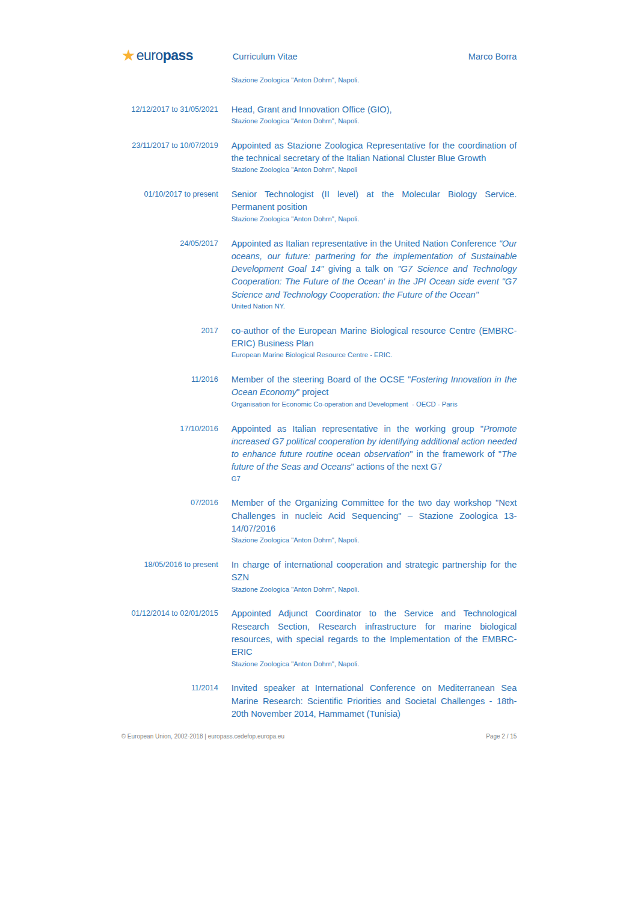★europass
Curriculum Vitae
Marco Borra
Stazione Zoologica "Anton Dohrn", Napoli.
12/12/2017 to 31/05/2021
Head, Grant and Innovation Office (GIO),
Stazione Zoologica "Anton Dohrn", Napoli.
23/11/2017 to 10/07/2019
Appointed as Stazione Zoologica Representative for the coordination of the technical secretary of the Italian National Cluster Blue Growth
Stazione Zoologica "Anton Dohrn", Napoli
01/10/2017 to present
Senior Technologist (II level) at the Molecular Biology Service. Permanent position
Stazione Zoologica "Anton Dohrn", Napoli.
24/05/2017
Appointed as Italian representative in the United Nation Conference "Our oceans, our future: partnering for the implementation of Sustainable Development Goal 14" giving a talk on "G7 Science and Technology Cooperation: The Future of the Ocean' in the JPI Ocean side event "G7 Science and Technology Cooperation: the Future of the Ocean"
United Nation NY.
2017
co-author of the European Marine Biological resource Centre (EMBRC-ERIC) Business Plan
European Marine Biological Resource Centre - ERIC.
11/2016
Member of the steering Board of the OCSE "Fostering Innovation in the Ocean Economy" project
Organisation for Economic Co-operation and Development - OECD - Paris
17/10/2016
Appointed as Italian representative in the working group "Promote increased G7 political cooperation by identifying additional action needed to enhance future routine ocean observation" in the framework of "The future of the Seas and Oceans" actions of the next G7
G7
07/2016
Member of the Organizing Committee for the two day workshop "Next Challenges in nucleic Acid Sequencing" – Stazione Zoologica 13-14/07/2016
Stazione Zoologica "Anton Dohrn", Napoli.
18/05/2016 to present
In charge of international cooperation and strategic partnership for the SZN
Stazione Zoologica "Anton Dohrn", Napoli.
01/12/2014 to 02/01/2015
Appointed Adjunct Coordinator to the Service and Technological Research Section, Research infrastructure for marine biological resources, with special regards to the Implementation of the EMBRC-ERIC
Stazione Zoologica "Anton Dohrn", Napoli.
11/2014
Invited speaker at International Conference on Mediterranean Sea Marine Research: Scientific Priorities and Societal Challenges - 18th-20th November 2014, Hammamet (Tunisia)
© European Union, 2002-2018 | europass.cedefop.europa.eu
Page 2 / 15